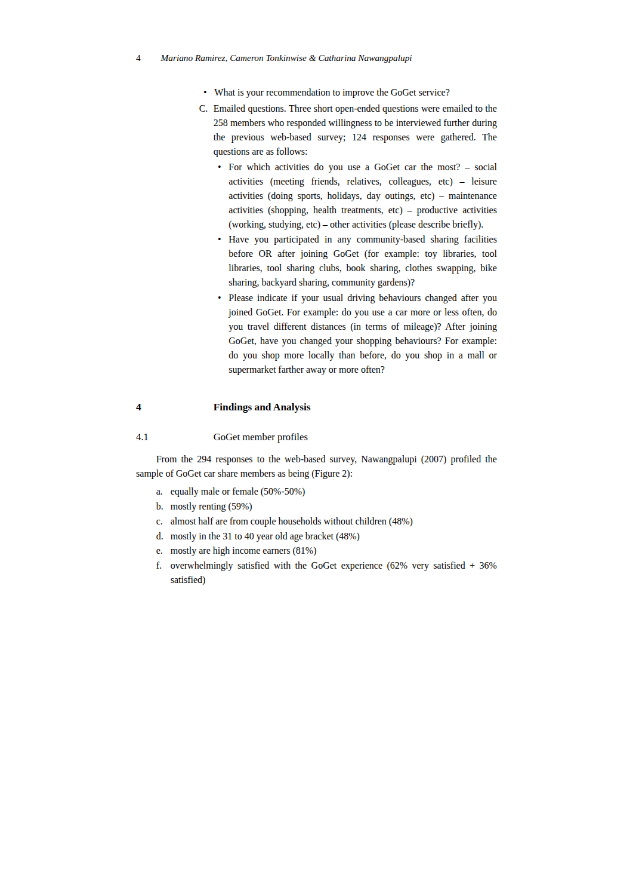4 Mariano Ramirez, Cameron Tonkinwise & Catharina Nawangpalupi
What is your recommendation to improve the GoGet service?
C. Emailed questions. Three short open-ended questions were emailed to the 258 members who responded willingness to be interviewed further during the previous web-based survey; 124 responses were gathered. The questions are as follows:
For which activities do you use a GoGet car the most? – social activities (meeting friends, relatives, colleagues, etc) – leisure activities (doing sports, holidays, day outings, etc) – maintenance activities (shopping, health treatments, etc) – productive activities (working, studying, etc) – other activities (please describe briefly).
Have you participated in any community-based sharing facilities before OR after joining GoGet (for example: toy libraries, tool libraries, tool sharing clubs, book sharing, clothes swapping, bike sharing, backyard sharing, community gardens)?
Please indicate if your usual driving behaviours changed after you joined GoGet. For example: do you use a car more or less often, do you travel different distances (in terms of mileage)? After joining GoGet, have you changed your shopping behaviours? For example: do you shop more locally than before, do you shop in a mall or supermarket farther away or more often?
4 Findings and Analysis
4.1 GoGet member profiles
From the 294 responses to the web-based survey, Nawangpalupi (2007) profiled the sample of GoGet car share members as being (Figure 2):
a. equally male or female (50%-50%)
b. mostly renting (59%)
c. almost half are from couple households without children (48%)
d. mostly in the 31 to 40 year old age bracket (48%)
e. mostly are high income earners (81%)
f. overwhelmingly satisfied with the GoGet experience (62% very satisfied + 36% satisfied)